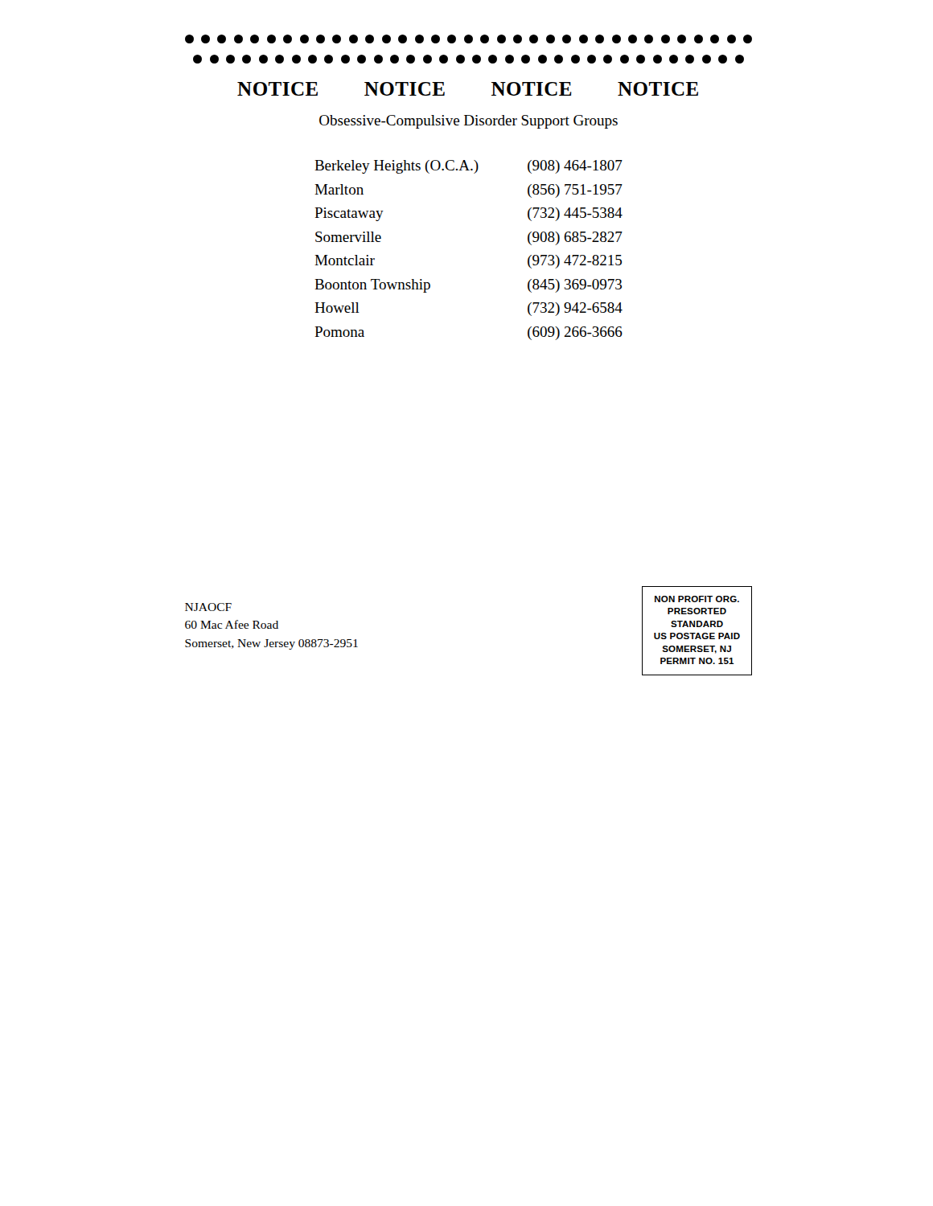NOTICE NOTICE NOTICE NOTICE
Obsessive-Compulsive Disorder Support Groups
| Berkeley Heights (O.C.A.) | (908) 464-1807 |
| Marlton | (856) 751-1957 |
| Piscataway | (732) 445-5384 |
| Somerville | (908) 685-2827 |
| Montclair | (973) 472-8215 |
| Boonton Township | (845) 369-0973 |
| Howell | (732) 942-6584 |
| Pomona | (609) 266-3666 |
NJAOCF
60 Mac Afee Road
Somerset, New Jersey 08873-2951
NON PROFIT ORG.
PRESORTED
STANDARD
US POSTAGE PAID
SOMERSET, NJ
PERMIT NO. 151